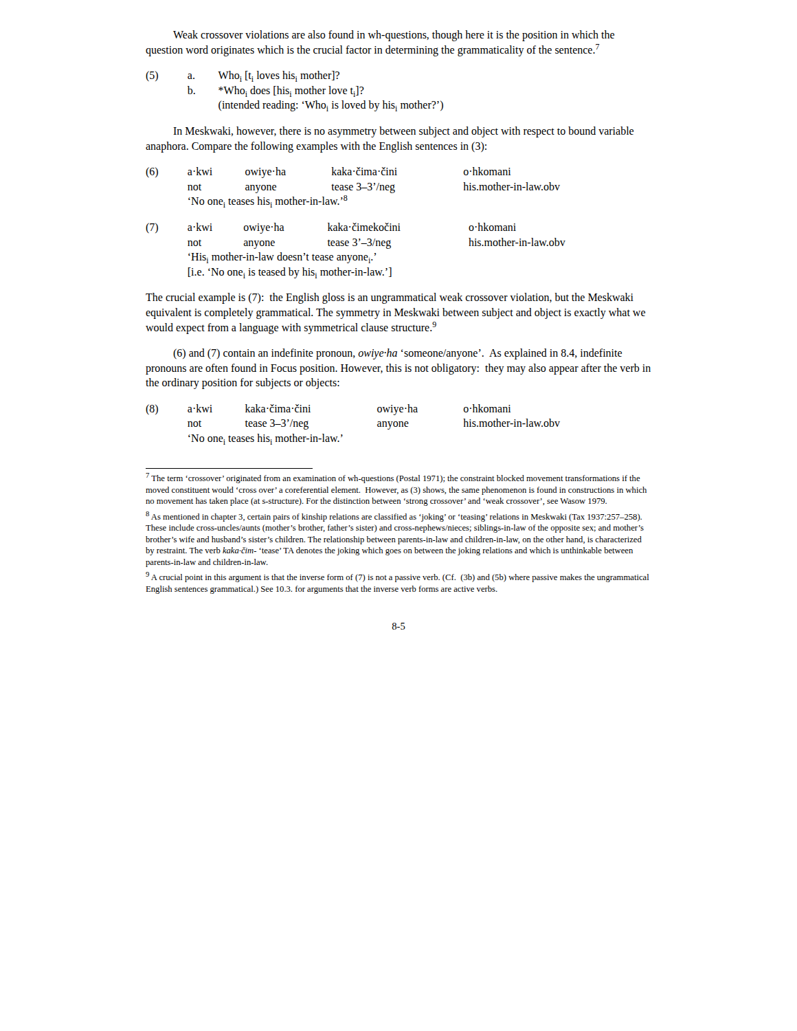Weak crossover violations are also found in wh-questions, though here it is the position in which the question word originates which is the crucial factor in determining the grammaticality of the sentence.7
| (5) | a. | Who i [t i loves his i mother]? |
| | b. | *Who i does [his i mother love t i ]? |
| | | (intended reading: ‘Who i is loved by his i mother?’) |
In Meskwaki, however, there is no asymmetry between subject and object with respect to bound variable anaphora. Compare the following examples with the English sentences in (3):
| (6) | a·kwi | owiye·ha | kaka·čima·čini | o·hkomani |
| | not | anyone | tease 3–3’/neg | his.mother-in-law.obv |
| | ‘No one i teases his i mother-in-law.’ 8 |
| (7) | a·kwi | owiye·ha | kaka·čimekočini | o·hkomani |
| | not | anyone | tease 3’–3/neg | his.mother-in-law.obv |
| | ‘His i mother-in-law doesn’t tease anyone i .’ |
| | [i.e. ‘No one i is teased by his i mother-in-law.’] |
The crucial example is (7): the English gloss is an ungrammatical weak crossover violation, but the Meskwaki equivalent is completely grammatical. The symmetry in Meskwaki between subject and object is exactly what we would expect from a language with symmetrical clause structure.9
(6) and (7) contain an indefinite pronoun, owiye·ha ‘someone/anyone’. As explained in 8.4, indefinite pronouns are often found in Focus position. However, this is not obligatory: they may also appear after the verb in the ordinary position for subjects or objects:
| (8) | a·kwi | kaka·čima·čini | owiye·ha | o·hkomani |
| | not | tease 3–3’/neg | anyone | his.mother-in-law.obv |
| | ‘No one i teases his i mother-in-law.’ |
7 The term ‘crossover’ originated from an examination of wh-questions (Postal 1971); the constraint blocked movement transformations if the moved constituent would ‘cross over’ a coreferential element. However, as (3) shows, the same phenomenon is found in constructions in which no movement has taken place (at s-structure). For the distinction between ‘strong crossover’ and ‘weak crossover’, see Wasow 1979.
8 As mentioned in chapter 3, certain pairs of kinship relations are classified as ‘joking’ or ‘teasing’ relations in Meskwaki (Tax 1937:257–258). These include cross-uncles/aunts (mother’s brother, father’s sister) and cross-nephews/nieces; siblings-in-law of the opposite sex; and mother’s brother’s wife and husband’s sister’s children. The relationship between parents-in-law and children-in-law, on the other hand, is characterized by restraint. The verb kaka·čim- ‘tease’ TA denotes the joking which goes on between the joking relations and which is unthinkable between parents-in-law and children-in-law.
9 A crucial point in this argument is that the inverse form of (7) is not a passive verb. (Cf. (3b) and (5b) where passive makes the ungrammatical English sentences grammatical.) See 10.3. for arguments that the inverse verb forms are active verbs.
8-5